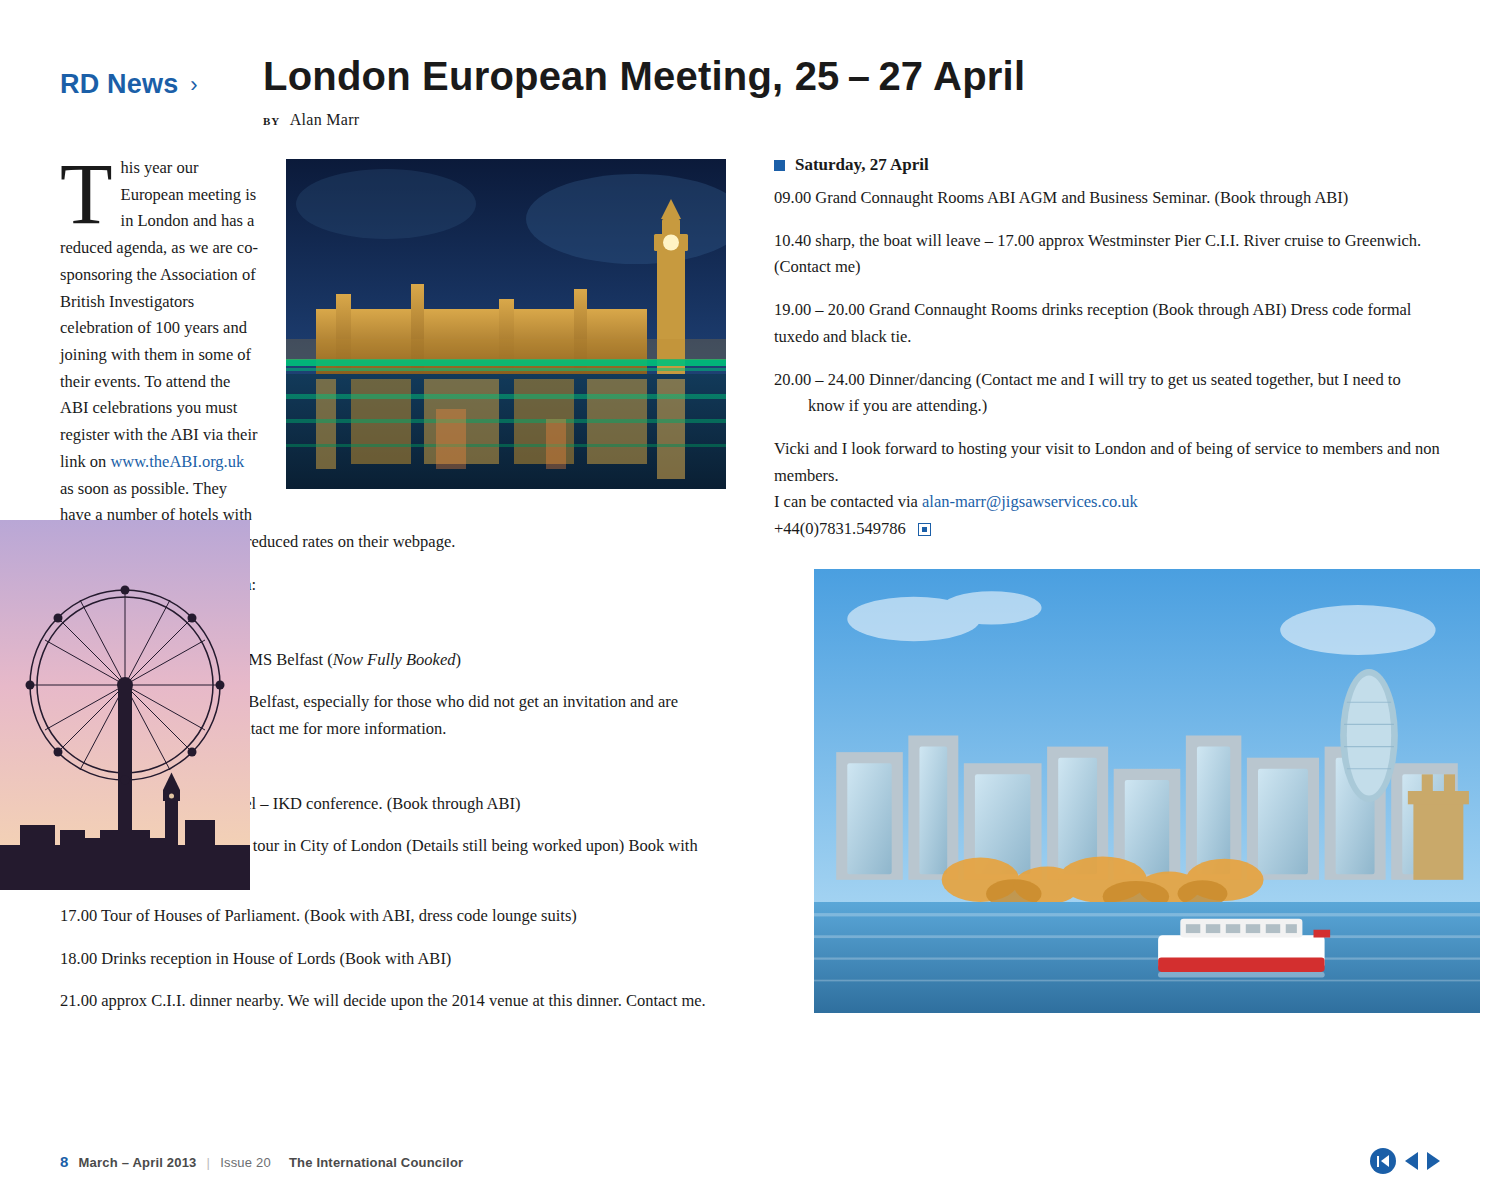RD News ›
London European Meeting, 25 – 27 April
By Alan Marr
This year our European meeting is in London and has a reduced agenda, as we are co-sponsoring the Association of British Investigators celebration of 100 years and joining with them in some of their events. To attend the ABI celebrations you must register with the ABI via their link on www.theABI.org.uk as soon as possible. They have a number of hotels with whom they have negotiated reduced rates on their webpage.
Here is the combined agenda:
Thursday, 25 April
18.30 Drinks reception on HMS Belfast (Now Fully Booked)
21.00 C.I.I. meal near HMS Belfast, especially for those who did not get an invitation and are already in London. Contact me for more information.
Friday, 26 April
10.00 Sherlock Holmes Hotel – IKD conference. (Book through ABI)
12.00 – 15.30 C.I.I. Walking tour in City of London (Details still being worked upon) Book with me.
17.00 Tour of Houses of Parliament. (Book with ABI, dress code lounge suits)
18.00 Drinks reception in House of Lords (Book with ABI)
21.00 approx C.I.I. dinner nearby. We will decide upon the 2014 venue at this dinner. Contact me.
Saturday, 27 April
09.00 Grand Connaught Rooms ABI AGM and Business Seminar. (Book through ABI)
10.40 sharp, the boat will leave – 17.00 approx Westminster Pier C.I.I. River cruise to Greenwich. (Contact me)
19.00 – 20.00 Grand Connaught Rooms drinks reception (Book through ABI) Dress code formal tuxedo and black tie.
20.00 – 24.00 Dinner/dancing (Contact me and I will try to get us seated together, but I need to know if you are attending.)
Vicki and I look forward to hosting your visit to London and of being of service to members and non members.
I can be contacted via alan-marr@jigsawservices.co.uk
+44(0)7831.549786
8 March – April 2013 | Issue 20 The International Councilor